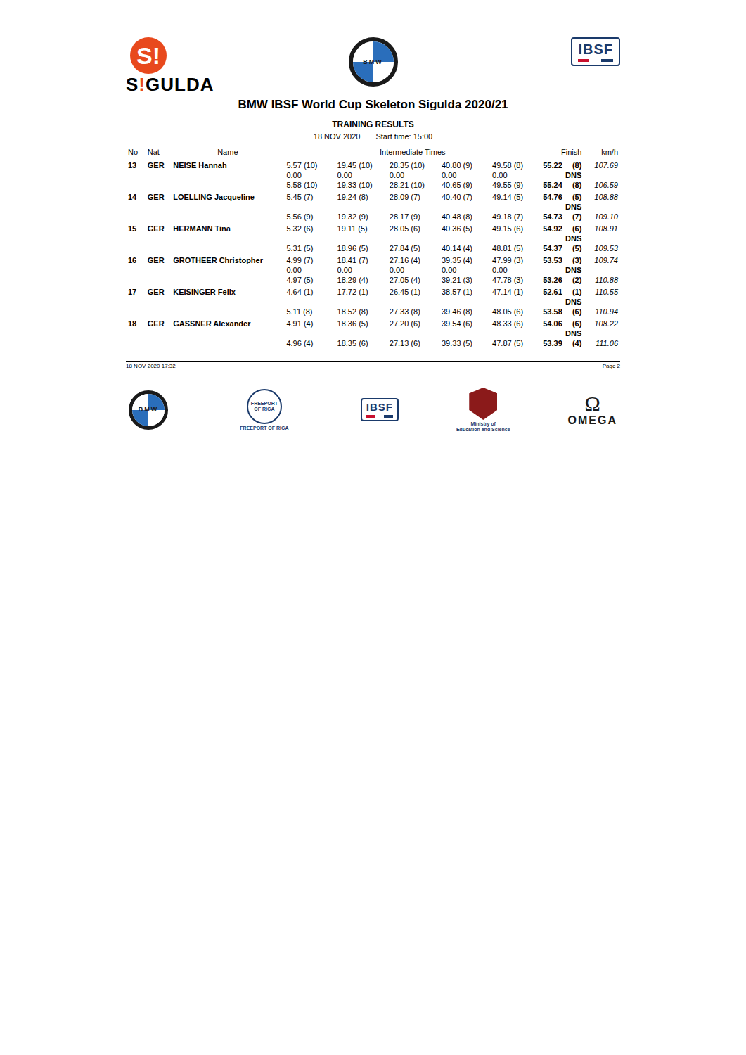S!
S!GULDA
BMW
IBSF
BMW IBSF World Cup Skeleton Sigulda 2020/21
TRAINING RESULTS
18 NOV 2020 Start time: 15:00
| No | Nat | Name | Intermediate Times | Finish | km/h |
| --- | --- | --- | --- | --- | --- |
| 13 | GER | NEISE Hannah | 5.57 (10) | 19.45 (10) | 28.35 (10) | 40.80 (9) | 49.58 (8) | 55.22 | (8) | 107.69 |
| | | | 0.00 | 0.00 | 0.00 | 0.00 | 0.00 | DNS | |
| | | | 5.58 (10) | 19.33 (10) | 28.21 (10) | 40.65 (9) | 49.55 (9) | 55.24 | (8) | 106.59 |
| 14 | GER | LOELLING Jacqueline | 5.45 (7) | 19.24 (8) | 28.09 (7) | 40.40 (7) | 49.14 (5) | 54.76 | (5) | 108.88 |
| | | | | | | | | DNS | |
| | | | 5.56 (9) | 19.32 (9) | 28.17 (9) | 40.48 (8) | 49.18 (7) | 54.73 | (7) | 109.10 |
| 15 | GER | HERMANN Tina | 5.32 (6) | 19.11 (5) | 28.05 (6) | 40.36 (5) | 49.15 (6) | 54.92 | (6) | 108.91 |
| | | | | | | | | DNS | |
| | | | 5.31 (5) | 18.96 (5) | 27.84 (5) | 40.14 (4) | 48.81 (5) | 54.37 | (5) | 109.53 |
| 16 | GER | GROTHEER Christopher | 4.99 (7) | 18.41 (7) | 27.16 (4) | 39.35 (4) | 47.99 (3) | 53.53 | (3) | 109.74 |
| | | | 0.00 | 0.00 | 0.00 | 0.00 | 0.00 | DNS | |
| | | | 4.97 (5) | 18.29 (4) | 27.05 (4) | 39.21 (3) | 47.78 (3) | 53.26 | (2) | 110.88 |
| 17 | GER | KEISINGER Felix | 4.64 (1) | 17.72 (1) | 26.45 (1) | 38.57 (1) | 47.14 (1) | 52.61 | (1) | 110.55 |
| | | | | | | | | DNS | |
| | | | 5.11 (8) | 18.52 (8) | 27.33 (8) | 39.46 (8) | 48.05 (6) | 53.58 | (6) | 110.94 |
| 18 | GER | GASSNER Alexander | 4.91 (4) | 18.36 (5) | 27.20 (6) | 39.54 (6) | 48.33 (6) | 54.06 | (6) | 108.22 |
| | | | | | | | | DNS | |
| | | | 4.96 (4) | 18.35 (6) | 27.13 (6) | 39.33 (5) | 47.87 (5) | 53.39 | (4) | 111.06 |
18 NOV 2020 17:32
Page 2
BMW
FREEPORT
OF RIGA
FREEPORT OF RIGA
IBSF
Ministry of
Education and Science
Ω
OMEGA